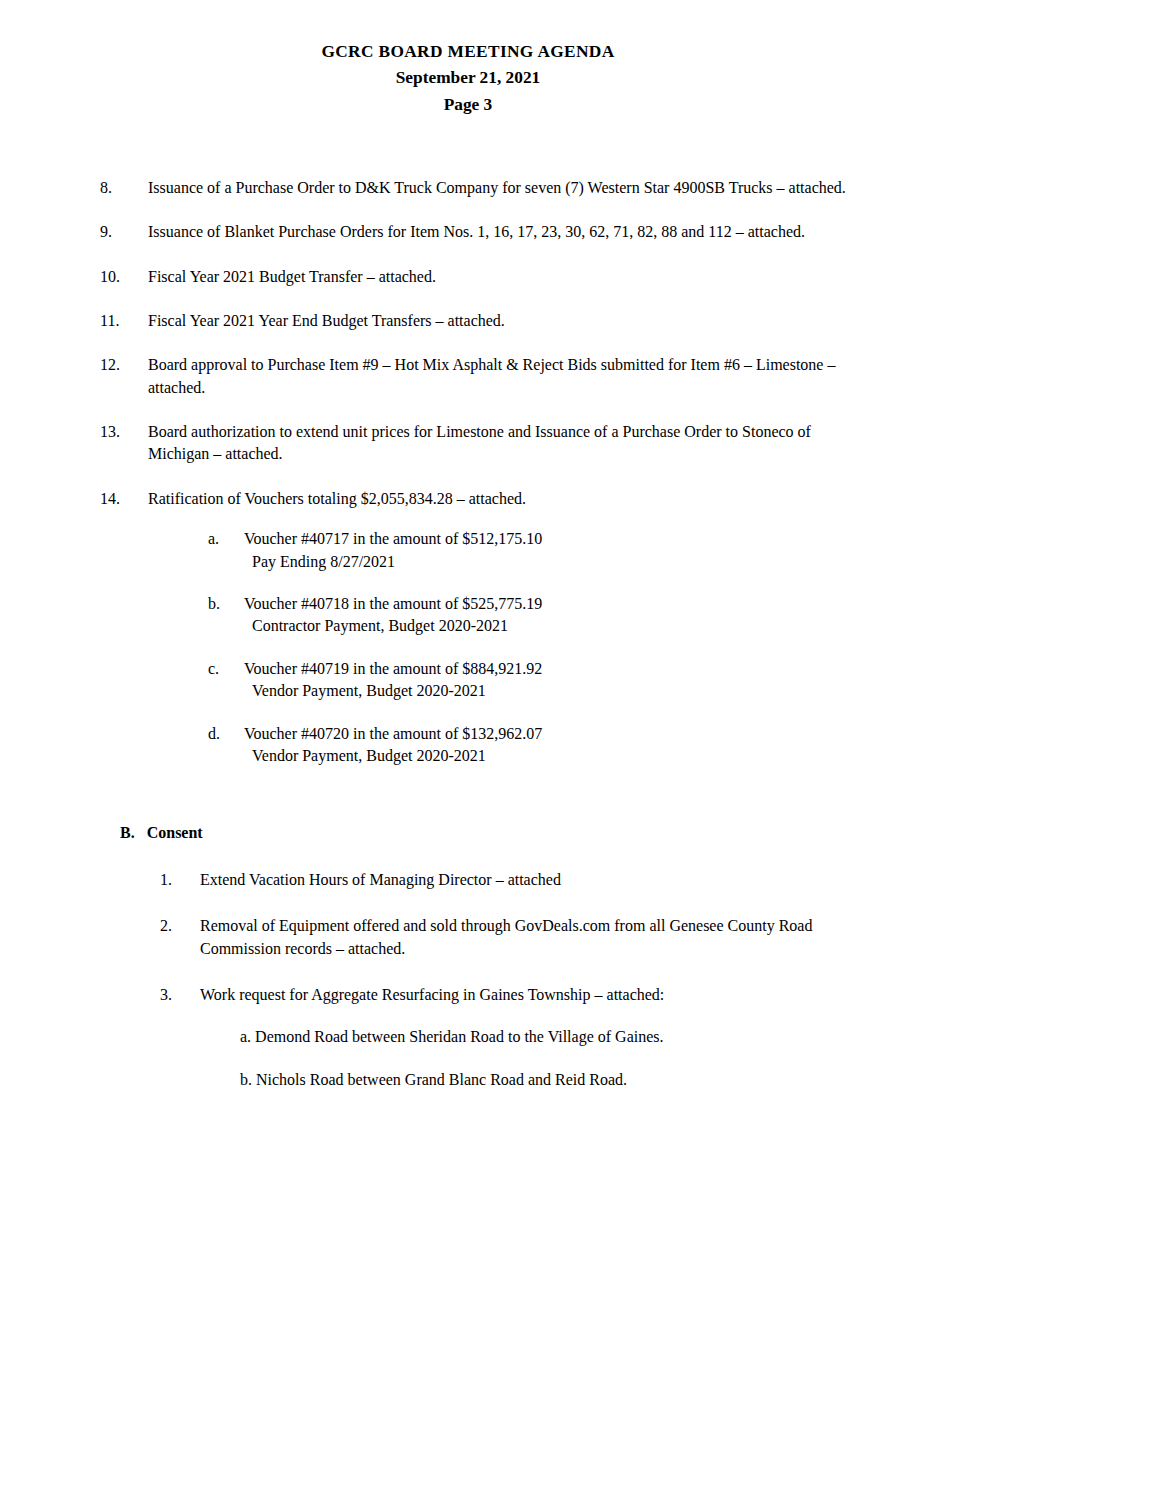GCRC BOARD MEETING AGENDA
September 21, 2021
Page 3
Issuance of a Purchase Order to D&K Truck Company for seven (7) Western Star 4900SB Trucks – attached.
Issuance of Blanket Purchase Orders for Item Nos. 1, 16, 17, 23, 30, 62, 71, 82, 88 and 112 – attached.
Fiscal Year 2021 Budget Transfer – attached.
Fiscal Year 2021 Year End Budget Transfers – attached.
Board approval to Purchase Item #9 – Hot Mix Asphalt & Reject Bids submitted for Item #6 – Limestone – attached.
Board authorization to extend unit prices for Limestone and Issuance of a Purchase Order to Stoneco of Michigan – attached.
Ratification of Vouchers totaling $2,055,834.28 – attached.
Voucher #40717 in the amount of $512,175.10 Pay Ending 8/27/2021
Voucher #40718 in the amount of $525,775.19 Contractor Payment, Budget 2020-2021
Voucher #40719 in the amount of $884,921.92 Vendor Payment, Budget 2020-2021
Voucher #40720 in the amount of $132,962.07 Vendor Payment, Budget 2020-2021
B. Consent
Extend Vacation Hours of Managing Director – attached
Removal of Equipment offered and sold through GovDeals.com from all Genesee County Road Commission records – attached.
Work request for Aggregate Resurfacing in Gaines Township – attached:
a. Demond Road between Sheridan Road to the Village of Gaines.
b. Nichols Road between Grand Blanc Road and Reid Road.